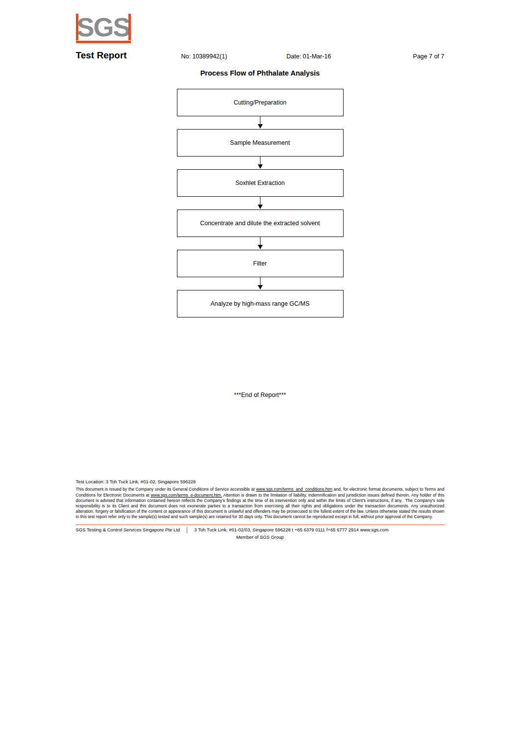SGS
Test Report
No: 10389942(1)
Date: 01-Mar-16
Page 7 of 7
Process Flow of Phthalate Analysis
Cutting/Preparation
Sample Measurement
Soxhlet Extraction
Concentrate and dilute the extracted solvent
Filter
Analyze by high-mass range GC/MS
***End of Report***
Test Location: 3 Toh Tuck Link, #01-02, Singapore 596228
This document is issued by the Company under its General Conditions of Service accessible at www.sgs.com/terms_and_conditions.htm and, for electronic format documents, subject to Terms and Conditions for Electronic Documents at www.sgs.com/terms_e-document.htm. Attention is drawn to the limitation of liability, indemnification and jurisdiction issues defined therein. Any holder of this document is advised that information contained hereon reflects the Company's findings at the time of its intervention only and within the limits of Client's instructions, if any. The Company's sole responsibility is to its Client and this document does not exonerate parties to a transaction from exercising all their rights and obligations under the transaction documents. Any unauthorized alteration, forgery or falsification of the content or appearance of this document is unlawful and offenders may be prosecuted to the fullest extent of the law. Unless otherwise stated the results shown in this test report refer only to the sample(s) tested and such sample(s) are retained for 30 days only. This document cannot be reproduced except in full, without prior approval of the Company.
SGS Testing & Control Services Singapore Pte Ltd
3 Toh Tuck Link, #01-02/03, Singapore 596228 t +65 6379 0111 f+65 6777 2914 www.sgs.com
Member of SGS Group